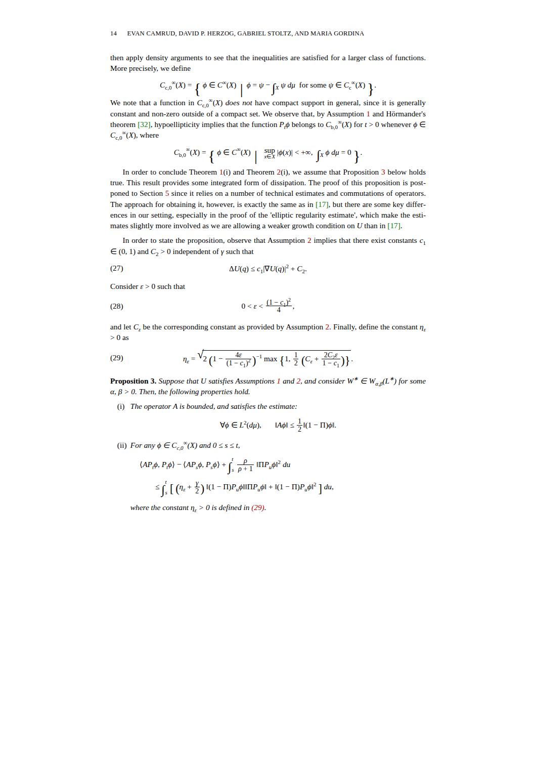14 EVAN CAMRUD, DAVID P. HERZOG, GABRIEL STOLTZ, AND MARIA GORDINA
then apply density arguments to see that the inequalities are satisfied for a larger class of functions. More precisely, we define
Cc,0∞(X) = { ϕ ∈ C∞(X) | ϕ = ψ − ∫X ψ dμ for some ψ ∈ Cc∞(X) }.
We note that a function in Cc,0∞(X) does not have compact support in general, since it is generally constant and non-zero outside of a compact set. We observe that, by Assumption 1 and Hörmander's theorem [32], hypoellipticity implies that the function Ptϕ belongs to Cb,0∞(X) for t > 0 whenever ϕ ∈ Cc,0∞(X), where
Cb,0∞(X) = { ϕ ∈ C∞(X) | sup x∈X |ϕ(x)| < +∞, ∫X ϕ dμ = 0 }.
In order to conclude Theorem 1(i) and Theorem 2(i), we assume that Proposition 3 below holds true. This result provides some integrated form of dissipation. The proof of this proposition is postponed to Section 5 since it relies on a number of technical estimates and commutations of operators. The approach for obtaining it, however, is exactly the same as in [17], but there are some key differences in our setting, especially in the proof of the 'elliptic regularity estimate', which make the estimates slightly more involved as we are allowing a weaker growth condition on U than in [17].
In order to state the proposition, observe that Assumption 2 implies that there exist constants c1 ∈ (0, 1) and C2 > 0 independent of γ such that
(27) ΔU(q) ≤ c1|∇U(q)|2 + C2.
Consider ε > 0 such that
(28) 0 < ε < (1 − c1)24,
and let Cε be the corresponding constant as provided by Assumption 2. Finally, define the constant ηε > 0 as
(29) ηε = 2 (1 − 4ε(1 − c1)2)−1 max {1, 12 (Cε + 2C2ε 1 − c1)} .
Proposition 3. Suppose that U satisfies Assumptions 1 and 2, and consider W∗ ∈ Wα,β(L∗) for some α, β > 0. Then, the following properties hold.
(i) The operator A is bounded, and satisfies the estimate:
∀ϕ ∈ L2(dμ), ‖Aϕ‖ ≤ 12‖(1 − Π)ϕ‖.
(ii) For any ϕ ∈ Cc,0∞(X) and 0 ≤ s ≤ t,
⟨APtϕ, Ptϕ⟩ − ⟨APsϕ, Psϕ⟩ + ∫ts ρρ + 1 ‖ΠPuϕ‖2 du
≤ ∫ts [ (ηε + γ 2) ‖(1 − Π)Puϕ‖‖ΠPuϕ‖ + ‖(1 − Π)Puϕ‖2 ] du,
where the constant ηε > 0 is defined in (29).